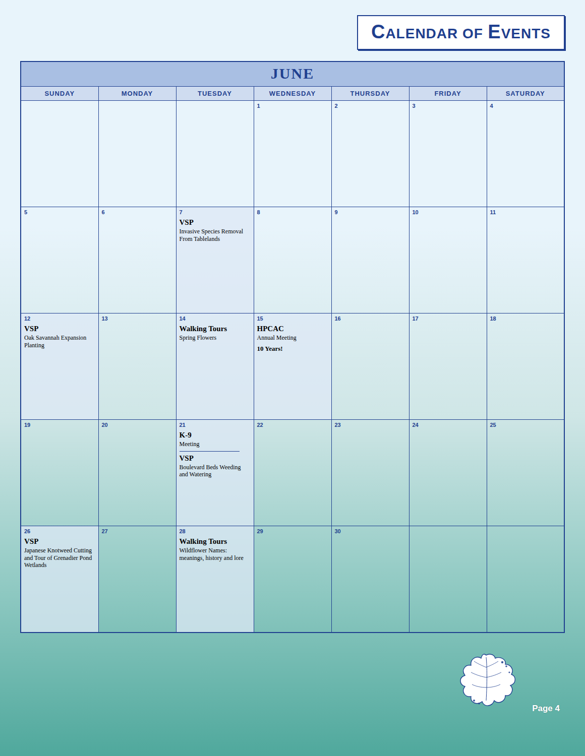CALENDAR OF EVENTS
| JUNE |
| --- |
| Sunday | Monday | Tuesday | Wednesday | Thursday | Friday | Saturday |
| | | | 1 | 2 | 3 | 4 |
| 5 | 6 | 7 VSP Invasive Species Removal From Tablelands | 8 | 9 | 10 | 11 |
| 12 VSP Oak Savannah Expansion Planting | 13 | 14 Walking Tours Spring Flowers | 15 HPCAC Annual Meeting 10 Years! | 16 | 17 | 18 |
| 19 | 20 | 21 K-9 Meeting VSP Boulevard Beds Weeding and Watering | 22 | 23 | 24 | 25 |
| 26 VSP Japanese Knotweed Cutting and Tour of Grenadier Pond Wetlands | 27 | 28 Walking Tours Wildflower Names: meanings, history and lore | 29 | 30 | | |
Page 4